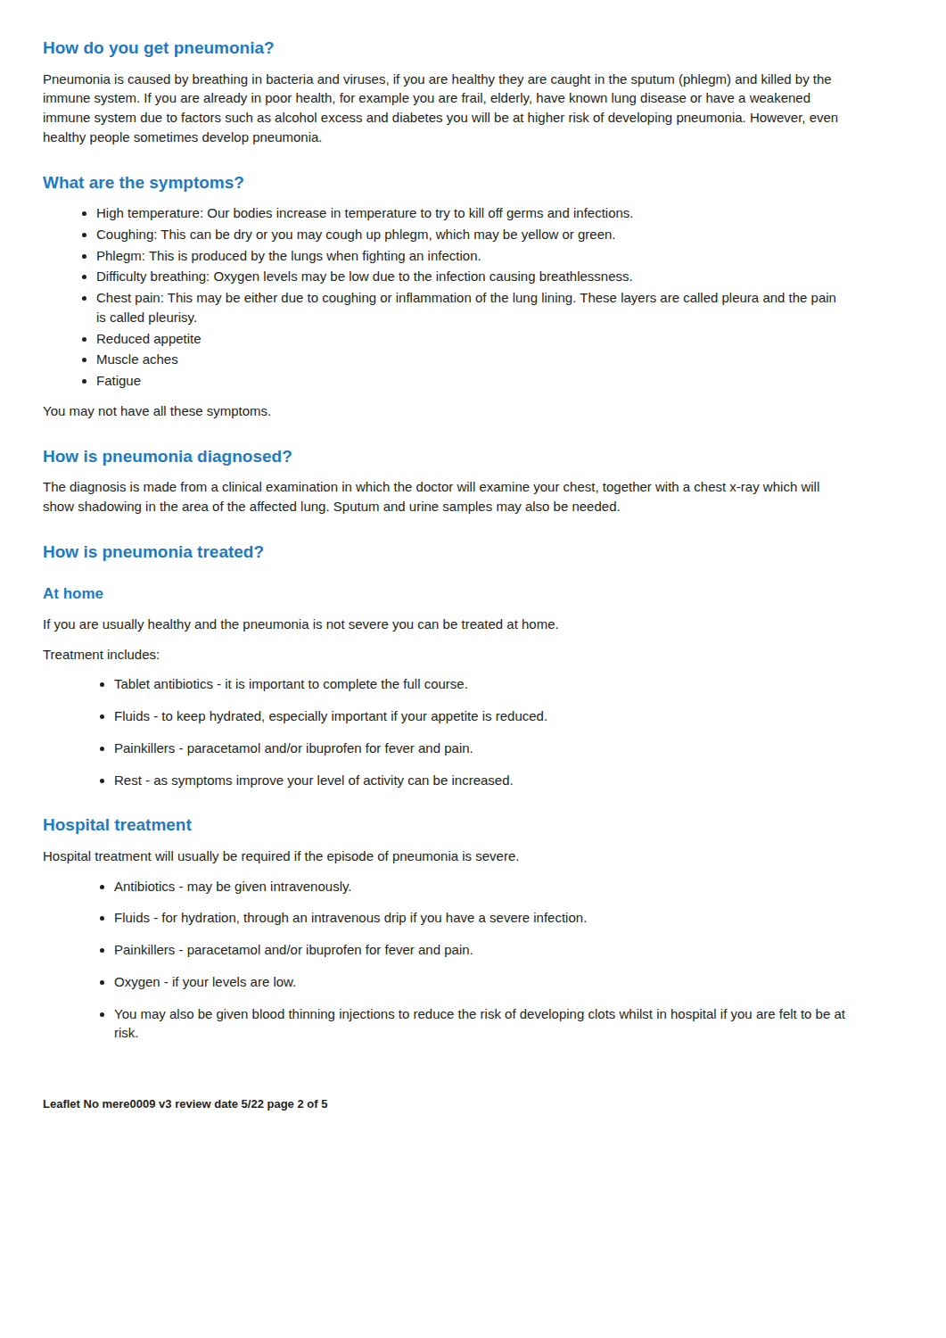How do you get pneumonia?
Pneumonia is caused by breathing in bacteria and viruses, if you are healthy they are caught in the sputum (phlegm) and killed by the immune system. If you are already in poor health, for example you are frail, elderly, have known lung disease or have a weakened immune system due to factors such as alcohol excess and diabetes you will be at higher risk of developing pneumonia. However, even healthy people sometimes develop pneumonia.
What are the symptoms?
High temperature: Our bodies increase in temperature to try to kill off germs and infections.
Coughing: This can be dry or you may cough up phlegm, which may be yellow or green.
Phlegm: This is produced by the lungs when fighting an infection.
Difficulty breathing: Oxygen levels may be low due to the infection causing breathlessness.
Chest pain: This may be either due to coughing or inflammation of the lung lining. These layers are called pleura and the pain is called pleurisy.
Reduced appetite
Muscle aches
Fatigue
You may not have all these symptoms.
How is pneumonia diagnosed?
The diagnosis is made from a clinical examination in which the doctor will examine your chest, together with a chest x-ray which will show shadowing in the area of the affected lung. Sputum and urine samples may also be needed.
How is pneumonia treated?
At home
If you are usually healthy and the pneumonia is not severe you can be treated at home.
Treatment includes:
Tablet antibiotics - it is important to complete the full course.
Fluids - to keep hydrated, especially important if your appetite is reduced.
Painkillers - paracetamol and/or ibuprofen for fever and pain.
Rest - as symptoms improve your level of activity can be increased.
Hospital treatment
Hospital treatment will usually be required if the episode of pneumonia is severe.
Antibiotics - may be given intravenously.
Fluids - for hydration, through an intravenous drip if you have a severe infection.
Painkillers - paracetamol and/or ibuprofen for fever and pain.
Oxygen - if your levels are low.
You may also be given blood thinning injections to reduce the risk of developing clots whilst in hospital if you are felt to be at risk.
Leaflet No mere0009 v3 review date 5/22 page 2 of 5